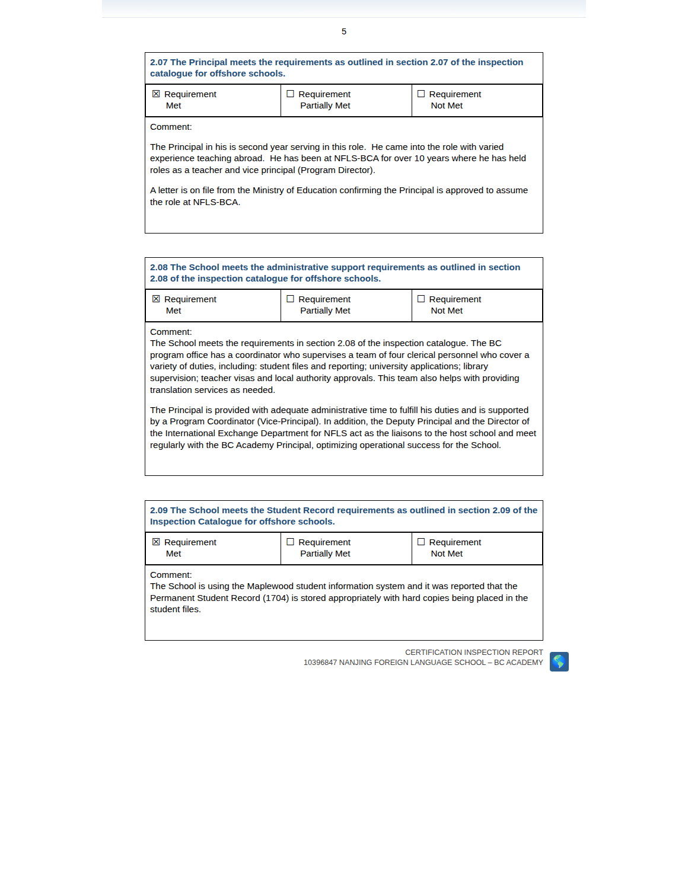5
| 2.07 The Principal meets the requirements as outlined in section 2.07 of the inspection catalogue for offshore schools. |
| / ☒ Requirement Met / ☐ Requirement Partially Met / ☐ Requirement Not Met / |
| Comment: The Principal in his is second year serving in this role. He came into the role with varied experience teaching abroad. He has been at NFLS-BCA for over 10 years where he has held roles as a teacher and vice principal (Program Director). A letter is on file from the Ministry of Education confirming the Principal is approved to assume the role at NFLS-BCA. |
| 2.08 The School meets the administrative support requirements as outlined in section 2.08 of the inspection catalogue for offshore schools. |
| / ☒ Requirement Met / ☐ Requirement Partially Met / ☐ Requirement Not Met / |
| Comment: The School meets the requirements in section 2.08 of the inspection catalogue. The BC program office has a coordinator who supervises a team of four clerical personnel who cover a variety of duties, including: student files and reporting; university applications; library supervision; teacher visas and local authority approvals. This team also helps with providing translation services as needed. The Principal is provided with adequate administrative time to fulfill his duties and is supported by a Program Coordinator (Vice-Principal). In addition, the Deputy Principal and the Director of the International Exchange Department for NFLS act as the liaisons to the host school and meet regularly with the BC Academy Principal, optimizing operational success for the School. |
| 2.09 The School meets the Student Record requirements as outlined in section 2.09 of the Inspection Catalogue for offshore schools. |
| / ☒ Requirement Met / ☐ Requirement Partially Met / ☐ Requirement Not Met / |
| Comment: The School is using the Maplewood student information system and it was reported that the Permanent Student Record (1704) is stored appropriately with hard copies being placed in the student files. |
CERTIFICATION INSPECTION REPORT
10396847 NANJING FOREIGN LANGUAGE SCHOOL – BC ACADEMY
🌎